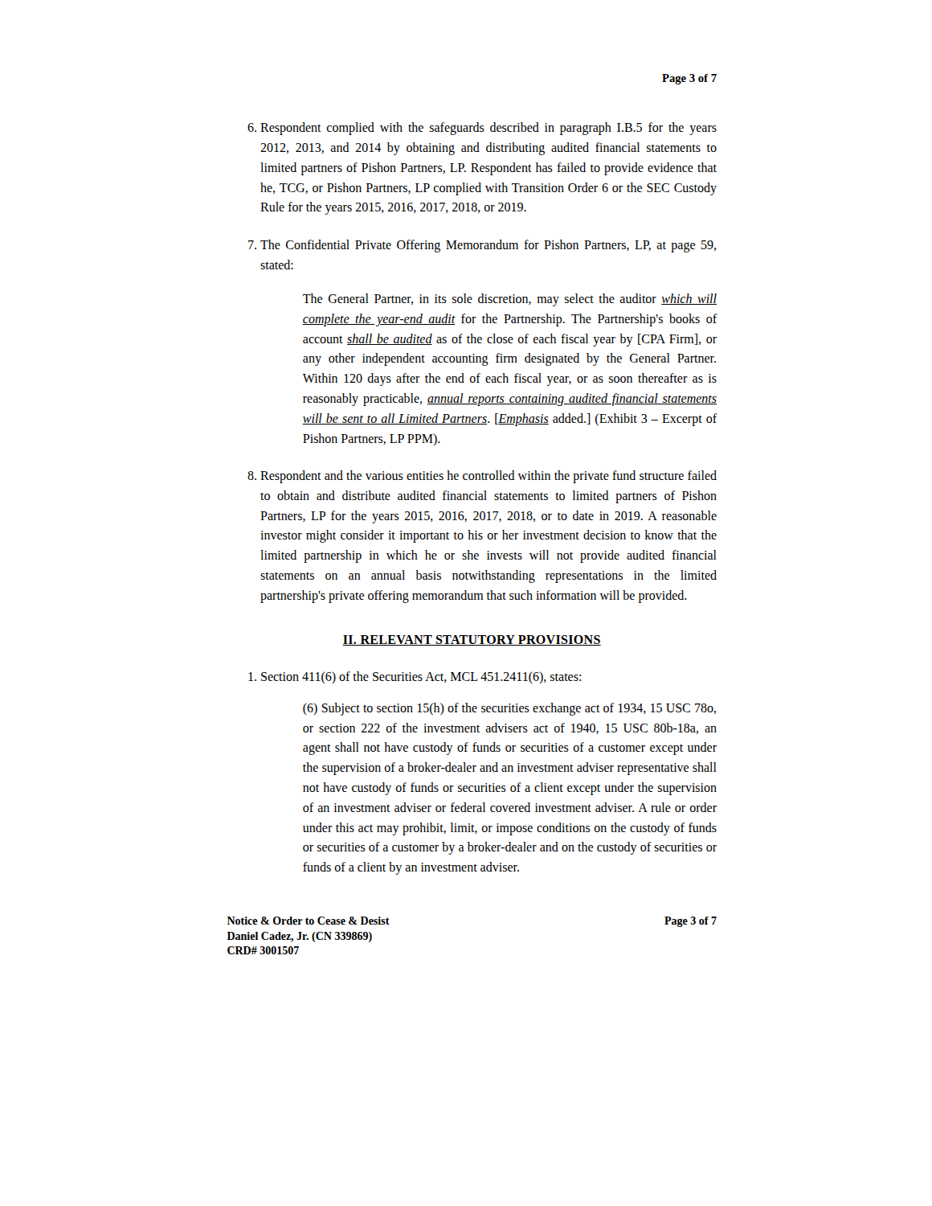Page 3 of 7
Respondent complied with the safeguards described in paragraph I.B.5 for the years 2012, 2013, and 2014 by obtaining and distributing audited financial statements to limited partners of Pishon Partners, LP. Respondent has failed to provide evidence that he, TCG, or Pishon Partners, LP complied with Transition Order 6 or the SEC Custody Rule for the years 2015, 2016, 2017, 2018, or 2019.
The Confidential Private Offering Memorandum for Pishon Partners, LP, at page 59, stated:
The General Partner, in its sole discretion, may select the auditor which will complete the year-end audit for the Partnership. The Partnership's books of account shall be audited as of the close of each fiscal year by [CPA Firm], or any other independent accounting firm designated by the General Partner. Within 120 days after the end of each fiscal year, or as soon thereafter as is reasonably practicable, annual reports containing audited financial statements will be sent to all Limited Partners. [Emphasis added.] (Exhibit 3 – Excerpt of Pishon Partners, LP PPM).
Respondent and the various entities he controlled within the private fund structure failed to obtain and distribute audited financial statements to limited partners of Pishon Partners, LP for the years 2015, 2016, 2017, 2018, or to date in 2019. A reasonable investor might consider it important to his or her investment decision to know that the limited partnership in which he or she invests will not provide audited financial statements on an annual basis notwithstanding representations in the limited partnership's private offering memorandum that such information will be provided.
II. RELEVANT STATUTORY PROVISIONS
Section 411(6) of the Securities Act, MCL 451.2411(6), states:
(6) Subject to section 15(h) of the securities exchange act of 1934, 15 USC 78o, or section 222 of the investment advisers act of 1940, 15 USC 80b-18a, an agent shall not have custody of funds or securities of a customer except under the supervision of a broker-dealer and an investment adviser representative shall not have custody of funds or securities of a client except under the supervision of an investment adviser or federal covered investment adviser. A rule or order under this act may prohibit, limit, or impose conditions on the custody of funds or securities of a customer by a broker-dealer and on the custody of securities or funds of a client by an investment adviser.
Page 3 of 7 Notice & Order to Cease & Desist
Daniel Cadez, Jr. (CN 339869)
CRD# 3001507